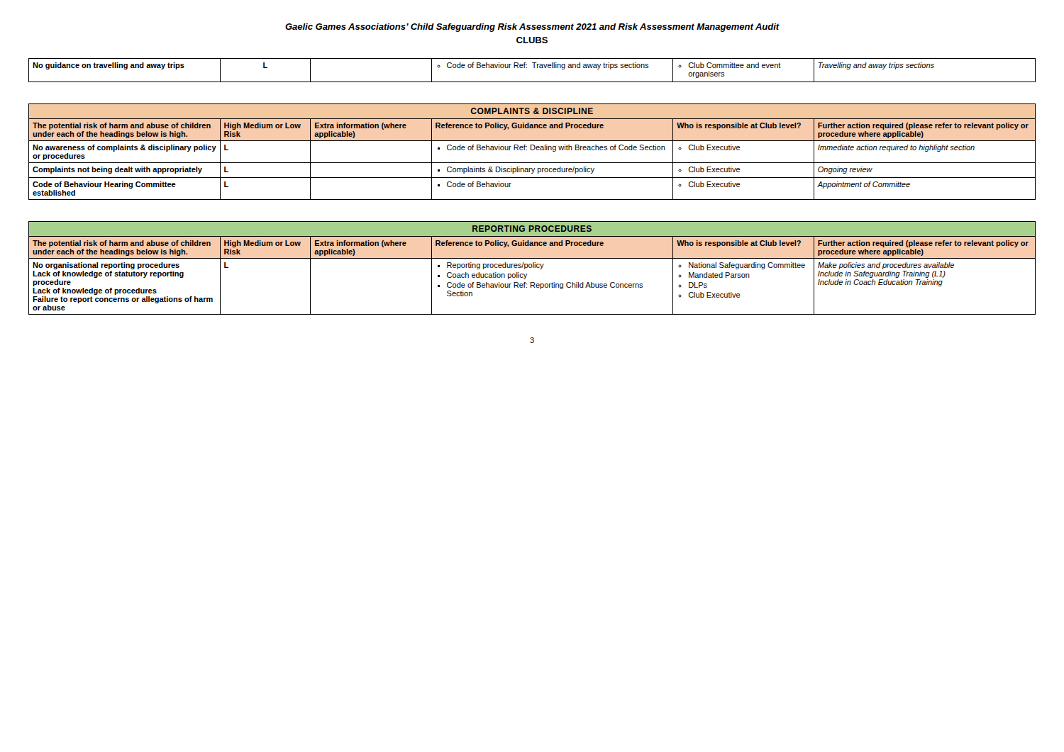Gaelic Games Associations’ Child Safeguarding Risk Assessment 2021 and Risk Assessment Management Audit
CLUBS
| No guidance on travelling and away trips | L | | Code of Behaviour Ref: Travelling and away trips sections | Club Committee and event organisers | Travelling and away trips sections |
| COMPLAINTS & DISCIPLINE |
| The potential risk of harm and abuse of children under each of the headings below is high. | High Medium or Low Risk | Extra information (where applicable) | Reference to Policy, Guidance and Procedure | Who is responsible at Club level? | Further action required (please refer to relevant policy or procedure where applicable) |
| No awareness of complaints & disciplinary policy or procedures | L | | Code of Behaviour Ref: Dealing with Breaches of Code Section | Club Executive | Immediate action required to highlight section |
| Complaints not being dealt with appropriately | L | | Complaints & Disciplinary procedure/policy | Club Executive | Ongoing review |
| Code of Behaviour Hearing Committee established | L | | Code of Behaviour | Club Executive | Appointment of Committee |
| REPORTING PROCEDURES |
| The potential risk of harm and abuse of children under each of the headings below is high. | High Medium or Low Risk | Extra information (where applicable) | Reference to Policy, Guidance and Procedure | Who is responsible at Club level? | Further action required (please refer to relevant policy or procedure where applicable) |
| No organisational reporting procedures Lack of knowledge of statutory reporting procedure Lack of knowledge of procedures Failure to report concerns or allegations of harm or abuse | L | | Reporting procedures/policy Coach education policy Code of Behaviour Ref: Reporting Child Abuse Concerns Section | National Safeguarding Committee Mandated Parson DLPs Club Executive | Make policies and procedures available Include in Safeguarding Training (L1) Include in Coach Education Training |
3